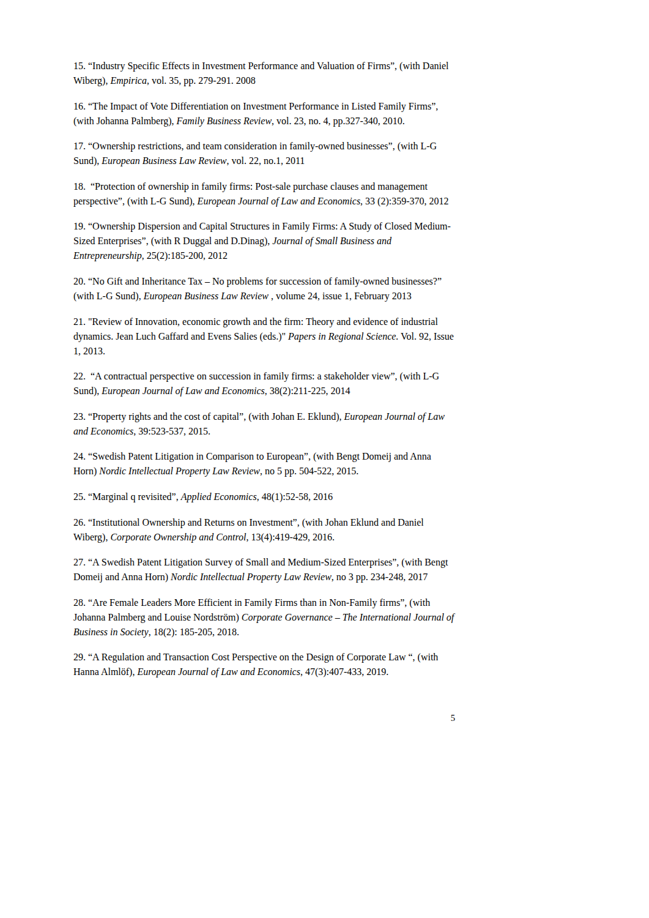15. “Industry Specific Effects in Investment Performance and Valuation of Firms”, (with Daniel Wiberg), Empirica, vol. 35, pp. 279-291. 2008
16. “The Impact of Vote Differentiation on Investment Performance in Listed Family Firms”, (with Johanna Palmberg), Family Business Review, vol. 23, no. 4, pp.327-340, 2010.
17. “Ownership restrictions, and team consideration in family-owned businesses”, (with L-G Sund), European Business Law Review, vol. 22, no.1, 2011
18. “Protection of ownership in family firms: Post-sale purchase clauses and management perspective”, (with L-G Sund), European Journal of Law and Economics, 33 (2):359-370, 2012
19. “Ownership Dispersion and Capital Structures in Family Firms: A Study of Closed Medium-Sized Enterprises”, (with R Duggal and D.Dinag), Journal of Small Business and Entrepreneurship, 25(2):185-200, 2012
20. “No Gift and Inheritance Tax – No problems for succession of family-owned businesses?” (with L-G Sund), European Business Law Review , volume 24, issue 1, February 2013
21. "Review of Innovation, economic growth and the firm: Theory and evidence of industrial dynamics. Jean Luch Gaffard and Evens Salies (eds.)" Papers in Regional Science. Vol. 92, Issue 1, 2013.
22. “A contractual perspective on succession in family firms: a stakeholder view”, (with L-G Sund), European Journal of Law and Economics, 38(2):211-225, 2014
23. “Property rights and the cost of capital”, (with Johan E. Eklund), European Journal of Law and Economics, 39:523-537, 2015.
24. “Swedish Patent Litigation in Comparison to European”, (with Bengt Domeij and Anna Horn) Nordic Intellectual Property Law Review, no 5 pp. 504-522, 2015.
25. “Marginal q revisited”, Applied Economics, 48(1):52-58, 2016
26. “Institutional Ownership and Returns on Investment”, (with Johan Eklund and Daniel Wiberg), Corporate Ownership and Control, 13(4):419-429, 2016.
27. “A Swedish Patent Litigation Survey of Small and Medium-Sized Enterprises”, (with Bengt Domeij and Anna Horn) Nordic Intellectual Property Law Review, no 3 pp. 234-248, 2017
28. “Are Female Leaders More Efficient in Family Firms than in Non-Family firms”, (with Johanna Palmberg and Louise Nordström) Corporate Governance – The International Journal of Business in Society, 18(2): 185-205, 2018.
29. “A Regulation and Transaction Cost Perspective on the Design of Corporate Law “, (with Hanna Almlöf), European Journal of Law and Economics, 47(3):407-433, 2019.
5